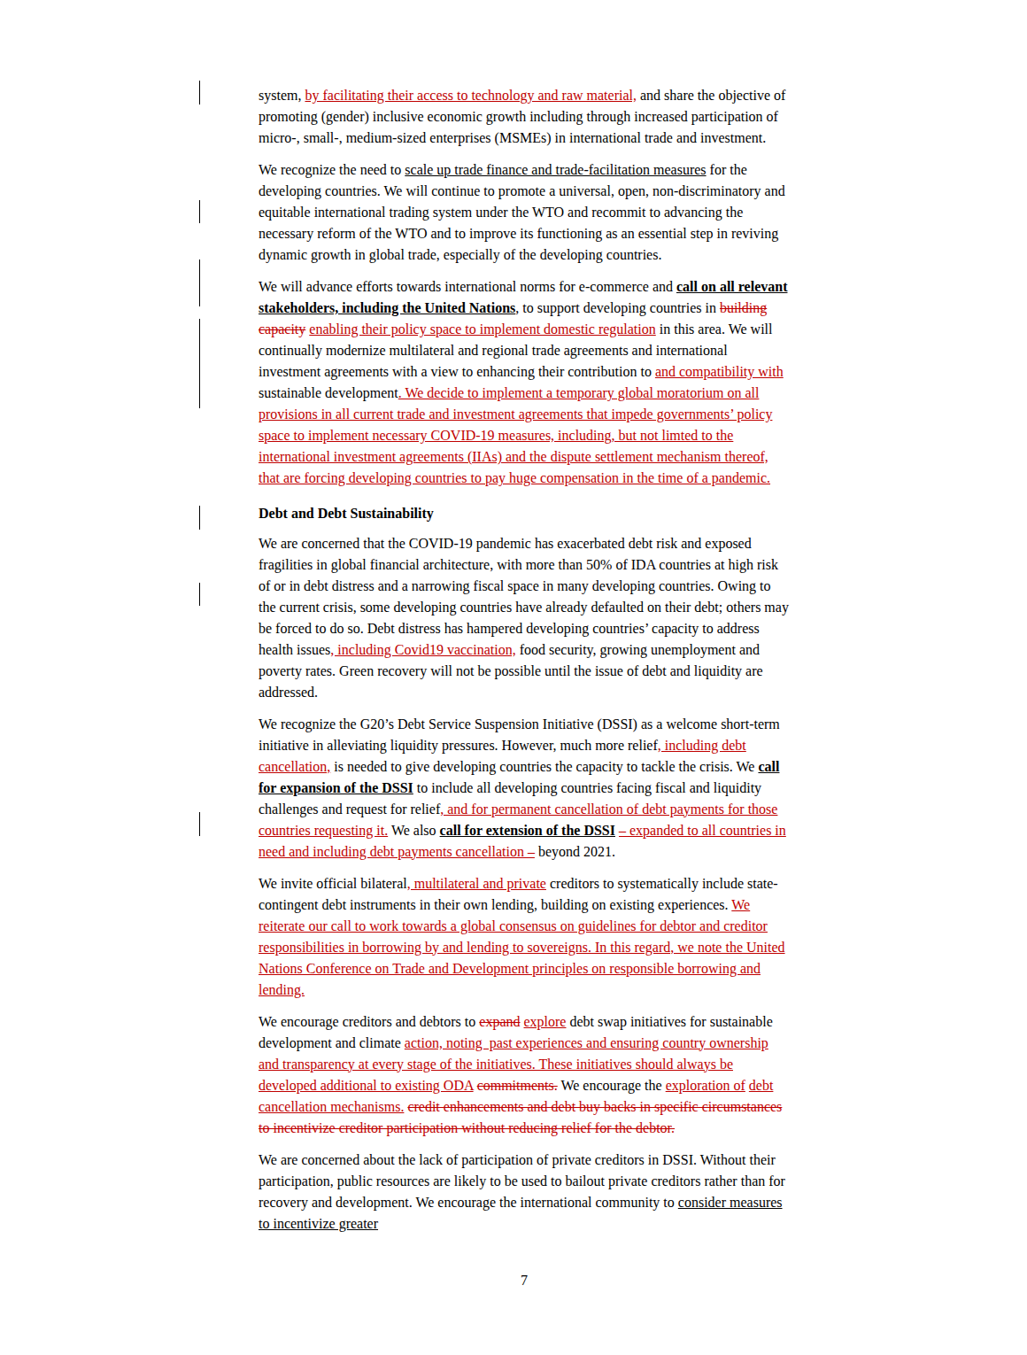system, by facilitating their access to technology and raw material, and share the objective of promoting (gender) inclusive economic growth including through increased participation of micro-, small-, medium-sized enterprises (MSMEs) in international trade and investment.
We recognize the need to scale up trade finance and trade-facilitation measures for the developing countries. We will continue to promote a universal, open, non-discriminatory and equitable international trading system under the WTO and recommit to advancing the necessary reform of the WTO and to improve its functioning as an essential step in reviving dynamic growth in global trade, especially of the developing countries.
We will advance efforts towards international norms for e-commerce and call on all relevant stakeholders, including the United Nations, to support developing countries in building capacity enabling their policy space to implement domestic regulation in this area. We will continually modernize multilateral and regional trade agreements and international investment agreements with a view to enhancing their contribution to and compatibility with sustainable development. We decide to implement a temporary global moratorium on all provisions in all current trade and investment agreements that impede governments’ policy space to implement necessary COVID-19 measures, including, but not limted to the international investment agreements (IIAs) and the dispute settlement mechanism thereof, that are forcing developing countries to pay huge compensation in the time of a pandemic.
Debt and Debt Sustainability
We are concerned that the COVID-19 pandemic has exacerbated debt risk and exposed fragilities in global financial architecture, with more than 50% of IDA countries at high risk of or in debt distress and a narrowing fiscal space in many developing countries. Owing to the current crisis, some developing countries have already defaulted on their debt; others may be forced to do so. Debt distress has hampered developing countries’ capacity to address health issues, including Covid19 vaccination, food security, growing unemployment and poverty rates. Green recovery will not be possible until the issue of debt and liquidity are addressed.
We recognize the G20’s Debt Service Suspension Initiative (DSSI) as a welcome short-term initiative in alleviating liquidity pressures. However, much more relief, including debt cancellation, is needed to give developing countries the capacity to tackle the crisis. We call for expansion of the DSSI to include all developing countries facing fiscal and liquidity challenges and request for relief, and for permanent cancellation of debt payments for those countries requesting it. We also call for extension of the DSSI – expanded to all countries in need and including debt payments cancellation – beyond 2021.
We invite official bilateral, multilateral and private creditors to systematically include state-contingent debt instruments in their own lending, building on existing experiences. We reiterate our call to work towards a global consensus on guidelines for debtor and creditor responsibilities in borrowing by and lending to sovereigns. In this regard, we note the United Nations Conference on Trade and Development principles on responsible borrowing and lending.
We encourage creditors and debtors to expand explore debt swap initiatives for sustainable development and climate action, noting past experiences and ensuring country ownership and transparency at every stage of the initiatives. These initiatives should always be developed additional to existing ODA commitments. We encourage the exploration of debt cancellation mechanisms. credit enhancements and debt buy backs in specific circumstances to incentivize creditor participation without reducing relief for the debtor.
We are concerned about the lack of participation of private creditors in DSSI. Without their participation, public resources are likely to be used to bailout private creditors rather than for recovery and development. We encourage the international community to consider measures to incentivize greater
7